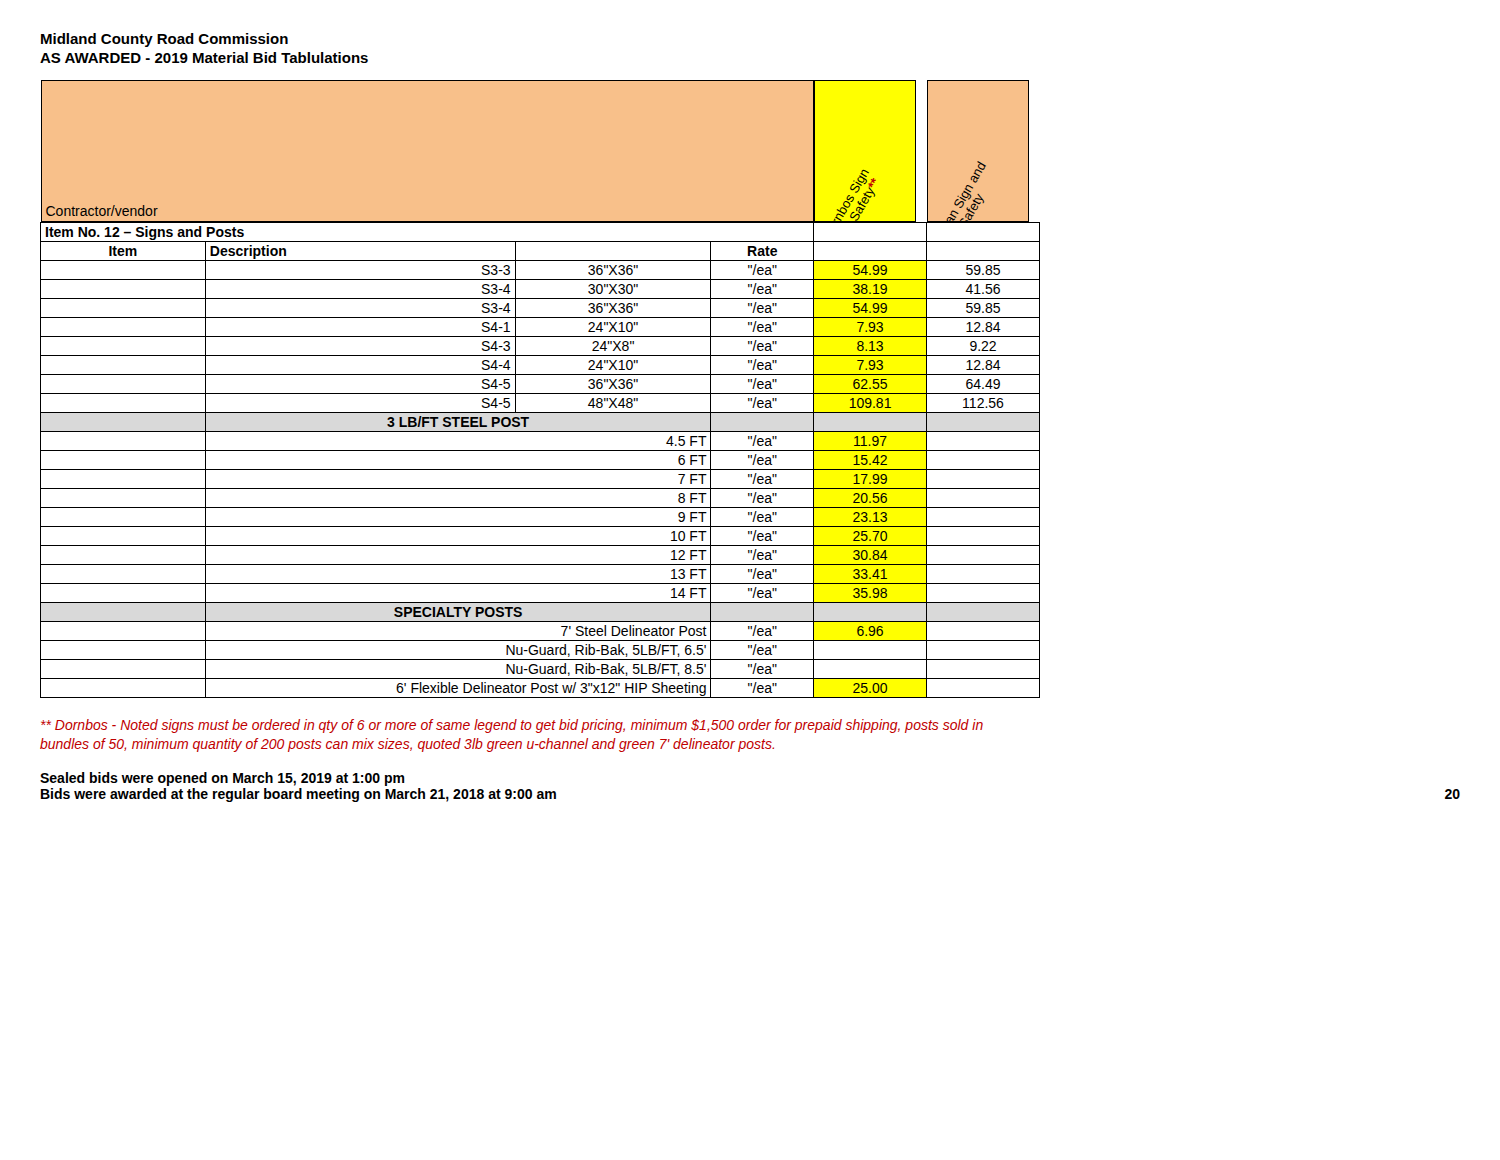Midland County Road Commission
AS AWARDED - 2019 Material Bid Tablulations
| Contractor/vendor | Dornbos Sign and Safety ** | Vulcan Sign and Safety |
| Item No. 12 – Signs and Posts | | |
| Item | Description | | Rate | | |
| | S3-3 | 36"X36" | "/ea" | 54.99 | 59.85 |
| | S3-4 | 30"X30" | "/ea" | 38.19 | 41.56 |
| | S3-4 | 36"X36" | "/ea" | 54.99 | 59.85 |
| | S4-1 | 24"X10" | "/ea" | 7.93 | 12.84 |
| | S4-3 | 24"X8" | "/ea" | 8.13 | 9.22 |
| | S4-4 | 24"X10" | "/ea" | 7.93 | 12.84 |
| | S4-5 | 36"X36" | "/ea" | 62.55 | 64.49 |
| | S4-5 | 48"X48" | "/ea" | 109.81 | 112.56 |
| | 3 LB/FT STEEL POST | | | |
| | 4.5 FT | "/ea" | 11.97 | |
| | 6 FT | "/ea" | 15.42 | |
| | 7 FT | "/ea" | 17.99 | |
| | 8 FT | "/ea" | 20.56 | |
| | 9 FT | "/ea" | 23.13 | |
| | 10 FT | "/ea" | 25.70 | |
| | 12 FT | "/ea" | 30.84 | |
| | 13 FT | "/ea" | 33.41 | |
| | 14 FT | "/ea" | 35.98 | |
| | SPECIALTY POSTS | | | |
| | 7' Steel Delineator Post | "/ea" | 6.96 | |
| | Nu-Guard, Rib-Bak, 5LB/FT, 6.5' | "/ea" | | |
| | Nu-Guard, Rib-Bak, 5LB/FT, 8.5' | "/ea" | | |
| | 6' Flexible Delineator Post w/ 3"x12" HIP Sheeting | "/ea" | 25.00 | |
** Dornbos - Noted signs must be ordered in qty of 6 or more of same legend to get bid pricing, minimum $1,500 order for prepaid shipping, posts sold in bundles of 50, minimum quantity of 200 posts can mix sizes, quoted 3lb green u-channel and green 7' delineator posts.
Sealed bids were opened on March 15, 2019 at 1:00 pm
Bids were awarded at the regular board meeting on March 21, 2018 at 9:00 am 20